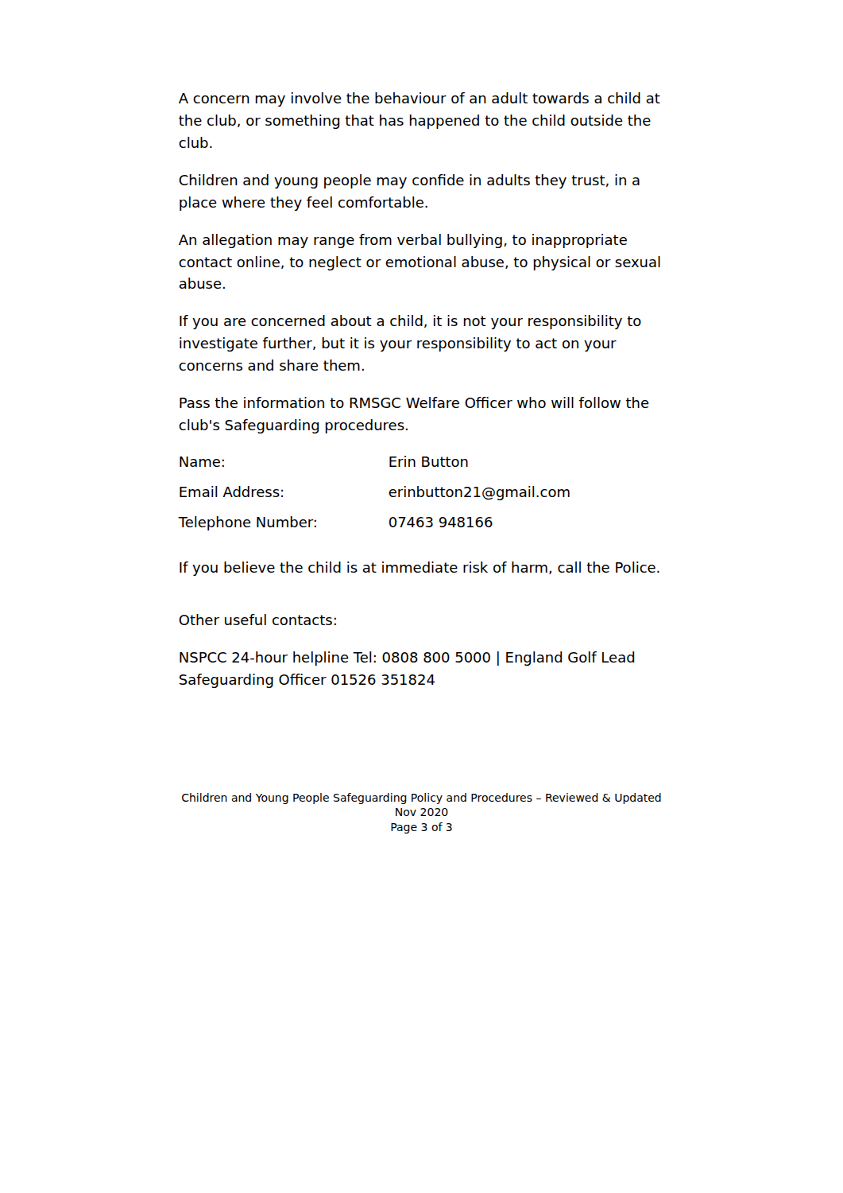A concern may involve the behaviour of an adult towards a child at the club, or something that has happened to the child outside the club.
Children and young people may confide in adults they trust, in a place where they feel comfortable.
An allegation may range from verbal bullying, to inappropriate contact online, to neglect or emotional abuse, to physical or sexual abuse.
If you are concerned about a child, it is not your responsibility to investigate further, but it is your responsibility to act on your concerns and share them.
Pass the information to RMSGC Welfare Officer who will follow the club's Safeguarding procedures.
| Name: | Erin Button |
| Email Address: | erinbutton21@gmail.com |
| Telephone Number: | 07463 948166 |
If you believe the child is at immediate risk of harm, call the Police.
Other useful contacts:
NSPCC 24-hour helpline Tel: 0808 800 5000 | England Golf Lead Safeguarding Officer 01526 351824
Children and Young People Safeguarding Policy and Procedures – Reviewed & Updated Nov 2020 Page 3 of 3